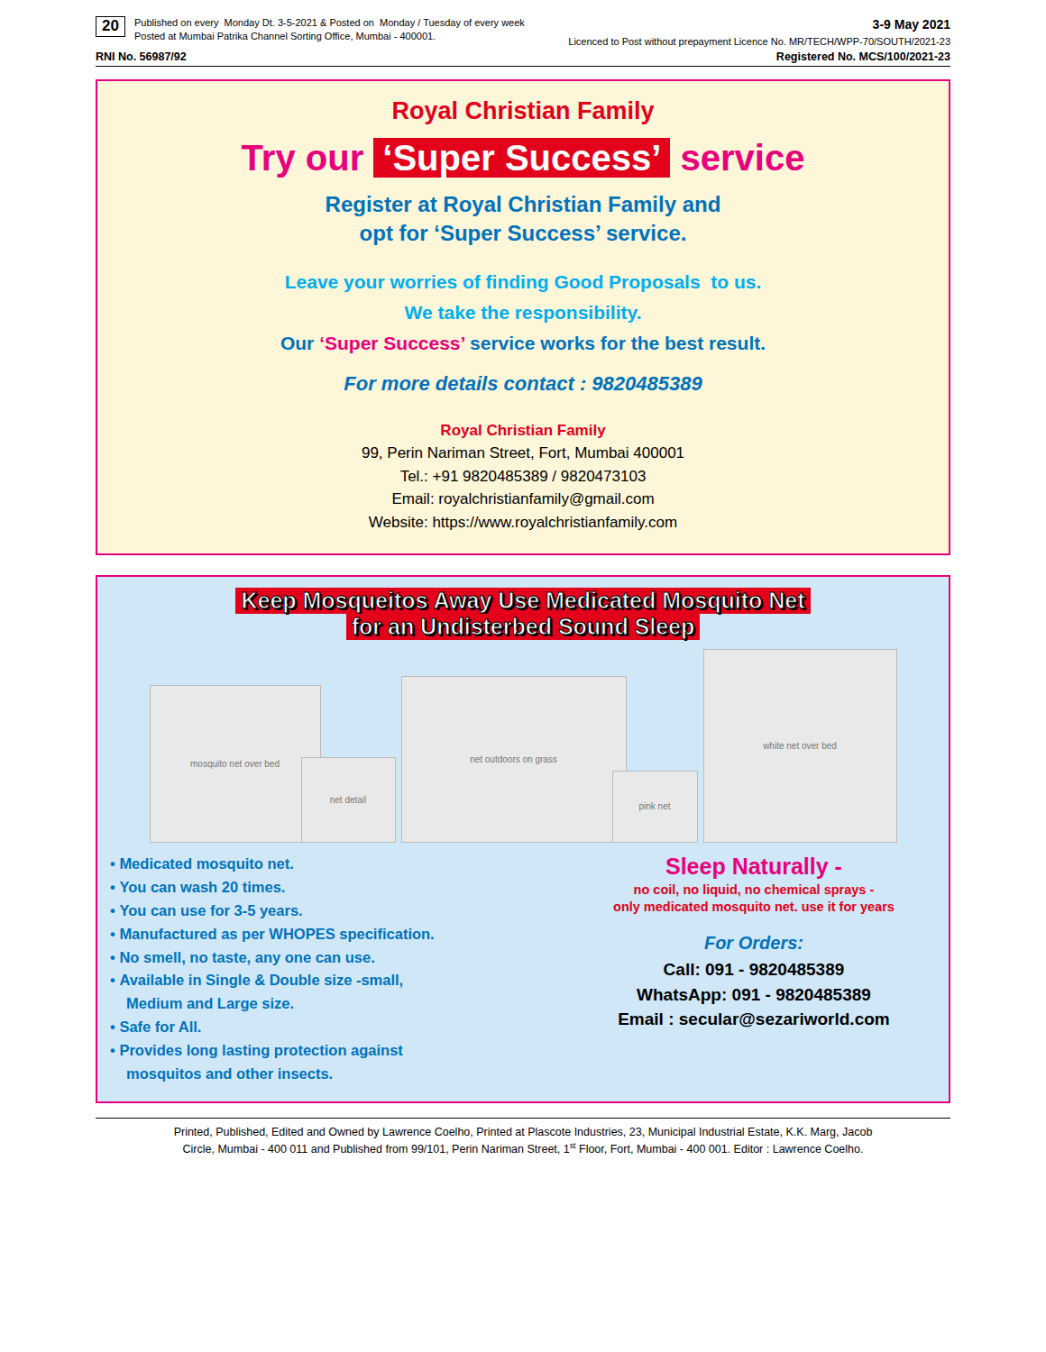20
Published on every Monday Dt. 3-5-2021 & Posted on Monday / Tuesday of every week
Posted at Mumbai Patrika Channel Sorting Office, Mumbai - 400001.
3-9 May 2021
Licenced to Post without prepayment Licence No. MR/TECH/WPP-70/SOUTH/2021-23
RNI No. 56987/92 Registered No. MCS/100/2021-23
Royal Christian Family
Try our ‘Super Success’ service
Register at Royal Christian Family and
opt for ‘Super Success’ service.
Leave your worries of finding Good Proposals to us.
We take the responsibility.
Our ‘Super Success’ service works for the best result.
For more details contact : 9820485389
Royal Christian Family
99, Perin Nariman Street, Fort, Mumbai 400001
Tel.: +91 9820485389 / 9820473103
Email: royalchristianfamily@gmail.com
Website: https://www.royalchristianfamily.com
Keep Mosqueitos Away Use Medicated Mosquito Net
for an Undisterbed Sound Sleep
mosquito net over bed
net detail
net outdoors on grass
pink net
white net over bed
Medicated mosquito net.
You can wash 20 times.
You can use for 3-5 years.
Manufactured as per WHOPES specification.
No smell, no taste, any one can use.
Available in Single & Double size -small,
Medium and Large size.
Safe for All.
Provides long lasting protection against
mosquitos and other insects.
Sleep Naturally -
no coil, no liquid, no chemical sprays -
only medicated mosquito net. use it for years
For Orders:
Call: 091 - 9820485389
WhatsApp: 091 - 9820485389
Email : secular@sezariworld.com
Printed, Published, Edited and Owned by Lawrence Coelho, Printed at Plascote Industries, 23, Municipal Industrial Estate, K.K. Marg, Jacob
Circle, Mumbai - 400 011 and Published from 99/101, Perin Nariman Street, 1st Floor, Fort, Mumbai - 400 001. Editor : Lawrence Coelho.